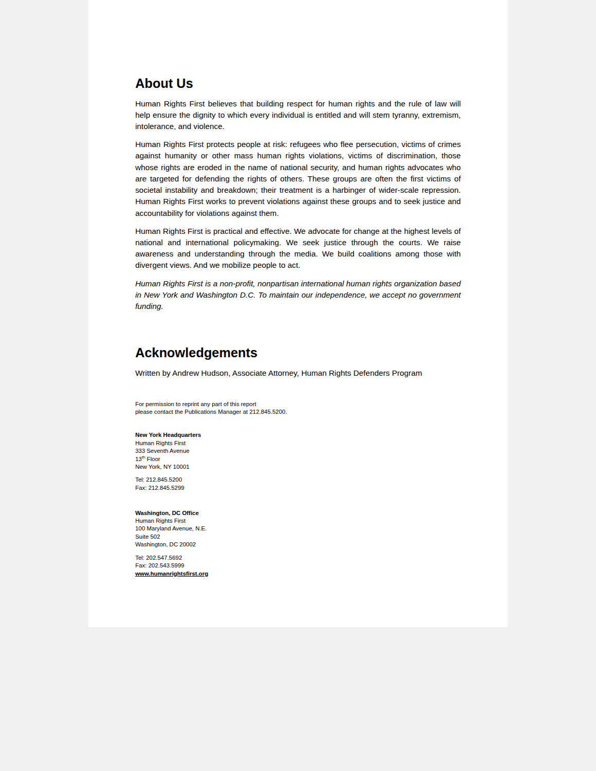About Us
Human Rights First believes that building respect for human rights and the rule of law will help ensure the dignity to which every individual is entitled and will stem tyranny, extremism, intolerance, and violence.
Human Rights First protects people at risk: refugees who flee persecution, victims of crimes against humanity or other mass human rights violations, victims of discrimination, those whose rights are eroded in the name of national security, and human rights advocates who are targeted for defending the rights of others. These groups are often the first victims of societal instability and breakdown; their treatment is a harbinger of wider-scale repression. Human Rights First works to prevent violations against these groups and to seek justice and accountability for violations against them.
Human Rights First is practical and effective. We advocate for change at the highest levels of national and international policymaking. We seek justice through the courts. We raise awareness and understanding through the media. We build coalitions among those with divergent views. And we mobilize people to act.
Human Rights First is a non-profit, nonpartisan international human rights organization based in New York and Washington D.C. To maintain our independence, we accept no government funding.
Acknowledgements
Written by Andrew Hudson, Associate Attorney, Human Rights Defenders Program
For permission to reprint any part of this report
please contact the Publications Manager at 212.845.5200.
New York Headquarters
Human Rights First
333 Seventh Avenue
13th Floor
New York, NY 10001
Tel: 212.845.5200
Fax: 212.845.5299
Washington, DC Office
Human Rights First
100 Maryland Avenue, N.E.
Suite 502
Washington, DC 20002
Tel: 202.547.5692
Fax: 202.543.5999
www.humanrightsfirst.org